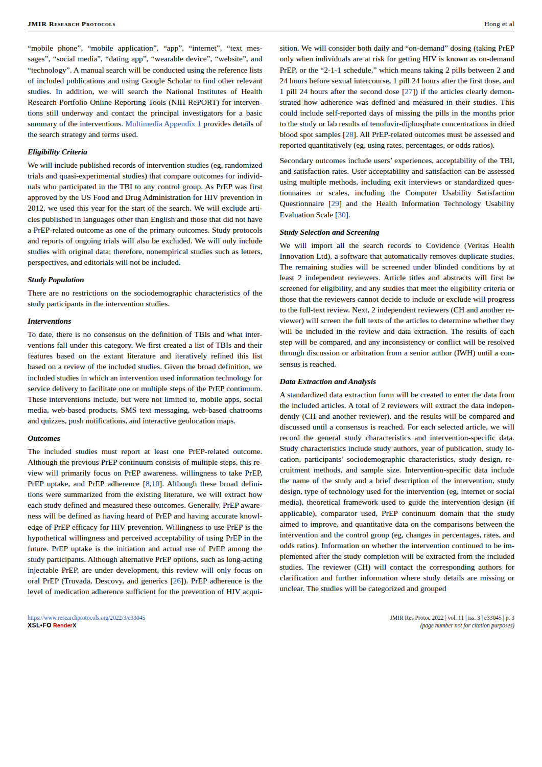JMIR Research Protocols Hong et al
“mobile phone”, “mobile application”, “app”, “internet”, “text messages”, “social media”, “dating app”, “wearable device”, “website”, and “technology”. A manual search will be conducted using the reference lists of included publications and using Google Scholar to find other relevant studies. In addition, we will search the National Institutes of Health Research Portfolio Online Reporting Tools (NIH RePORT) for interventions still underway and contact the principal investigators for a basic summary of the interventions. Multimedia Appendix 1 provides details of the search strategy and terms used.
Eligibility Criteria
We will include published records of intervention studies (eg, randomized trials and quasi-experimental studies) that compare outcomes for individuals who participated in the TBI to any control group. As PrEP was first approved by the US Food and Drug Administration for HIV prevention in 2012, we used this year for the start of the search. We will exclude articles published in languages other than English and those that did not have a PrEP-related outcome as one of the primary outcomes. Study protocols and reports of ongoing trials will also be excluded. We will only include studies with original data; therefore, nonempirical studies such as letters, perspectives, and editorials will not be included.
Study Population
There are no restrictions on the sociodemographic characteristics of the study participants in the intervention studies.
Interventions
To date, there is no consensus on the definition of TBIs and what interventions fall under this category. We first created a list of TBIs and their features based on the extant literature and iteratively refined this list based on a review of the included studies. Given the broad definition, we included studies in which an intervention used information technology for service delivery to facilitate one or multiple steps of the PrEP continuum. These interventions include, but were not limited to, mobile apps, social media, web-based products, SMS text messaging, web-based chatrooms and quizzes, push notifications, and interactive geolocation maps.
Outcomes
The included studies must report at least one PrEP-related outcome. Although the previous PrEP continuum consists of multiple steps, this review will primarily focus on PrEP awareness, willingness to take PrEP, PrEP uptake, and PrEP adherence [8,10]. Although these broad definitions were summarized from the existing literature, we will extract how each study defined and measured these outcomes. Generally, PrEP awareness will be defined as having heard of PrEP and having accurate knowledge of PrEP efficacy for HIV prevention. Willingness to use PrEP is the hypothetical willingness and perceived acceptability of using PrEP in the future. PrEP uptake is the initiation and actual use of PrEP among the study participants. Although alternative PrEP options, such as long-acting injectable PrEP, are under development, this review will only focus on oral PrEP (Truvada, Descovy, and generics [26]). PrEP adherence is the level of medication adherence sufficient for the prevention of HIV acquisition. We will consider both daily and “on-demand” dosing (taking PrEP only when individuals are at risk for getting HIV is known as on-demand PrEP, or the “2-1-1 schedule,” which means taking 2 pills between 2 and 24 hours before sexual intercourse, 1 pill 24 hours after the first dose, and 1 pill 24 hours after the second dose [27]) if the articles clearly demonstrated how adherence was defined and measured in their studies. This could include self-reported days of missing the pills in the months prior to the study or lab results of tenofovir-diphosphate concentrations in dried blood spot samples [28]. All PrEP-related outcomes must be assessed and reported quantitatively (eg, using rates, percentages, or odds ratios).
Secondary outcomes include users’ experiences, acceptability of the TBI, and satisfaction rates. User acceptability and satisfaction can be assessed using multiple methods, including exit interviews or standardized questionnaires or scales, including the Computer Usability Satisfaction Questionnaire [29] and the Health Information Technology Usability Evaluation Scale [30].
Study Selection and Screening
We will import all the search records to Covidence (Veritas Health Innovation Ltd), a software that automatically removes duplicate studies. The remaining studies will be screened under blinded conditions by at least 2 independent reviewers. Article titles and abstracts will first be screened for eligibility, and any studies that meet the eligibility criteria or those that the reviewers cannot decide to include or exclude will progress to the full-text review. Next, 2 independent reviewers (CH and another reviewer) will screen the full texts of the articles to determine whether they will be included in the review and data extraction. The results of each step will be compared, and any inconsistency or conflict will be resolved through discussion or arbitration from a senior author (IWH) until a consensus is reached.
Data Extraction and Analysis
A standardized data extraction form will be created to enter the data from the included articles. A total of 2 reviewers will extract the data independently (CH and another reviewer), and the results will be compared and discussed until a consensus is reached. For each selected article, we will record the general study characteristics and intervention-specific data. Study characteristics include study authors, year of publication, study location, participants’ sociodemographic characteristics, study design, recruitment methods, and sample size. Intervention-specific data include the name of the study and a brief description of the intervention, study design, type of technology used for the intervention (eg, internet or social media), theoretical framework used to guide the intervention design (if applicable), comparator used, PrEP continuum domain that the study aimed to improve, and quantitative data on the comparisons between the intervention and the control group (eg, changes in percentages, rates, and odds ratios). Information on whether the intervention continued to be implemented after the study completion will be extracted from the included studies. The reviewer (CH) will contact the corresponding authors for clarification and further information where study details are missing or unclear. The studies will be categorized and grouped
https://www.researchprotocols.org/2022/3/e33045 XSL•FO Render X
JMIR Res Protoc 2022 | vol. 11 | iss. 3 | e33045 | p. 3
(page number not for citation purposes)